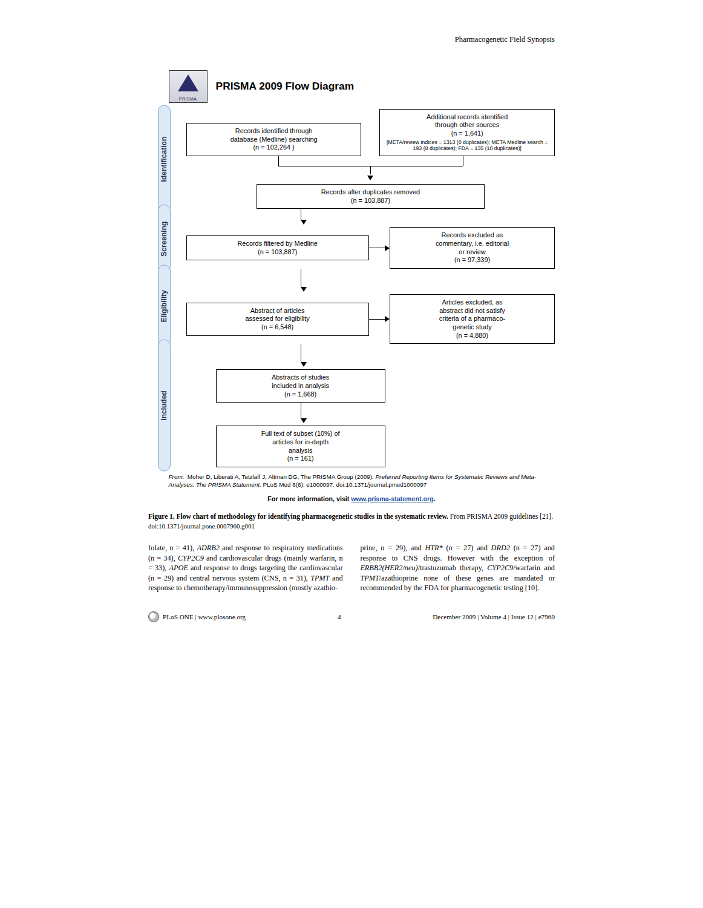Pharmacogenetic Field Synopsis
PRISMA
PRISMA 2009 Flow Diagram
Identification
Records identified through
database (Medline) searching
(n = 102,264 )
Additional records identified
through other sources
(n = 1,641) [META/review indices = 1313 (0 duplicates); META Medline search = 193 (8 duplicates); FDA = 135 (10 duplicates)]
Records after duplicates removed
(n = 103,887)
Screening
Records filtered by Medline
(n = 103,887)
Records excluded as
commentary, i.e. editorial
or review
(n = 97,339)
Eligibility
Abstract of articles
assessed for eligibility
(n = 6,548)
Articles excluded, as
abstract did not satisfy
criteria of a pharmaco-
genetic study
(n = 4,880)
Included
Abstracts of studies
included in analysis
(n = 1,668)
Full text of subset (10%) of
articles for in-depth
analysis
(n = 161)
From: Moher D, Liberati A, Tetzlaff J, Altman DG, The PRISMA Group (2009). Preferred Reporting Items for Systematic Reviews and Meta-Analyses: The PRISMA Statement. PLoS Med 6(6): e1000097. doi:10.1371/journal.pmed1000097
For more information, visit www.prisma-statement.org.
Figure 1. Flow chart of methodology for identifying pharmacogenetic studies in the systematic review. From PRISMA 2009 guidelines [21].
doi:10.1371/journal.pone.0007960.g001
folate, n = 41), ADRB2 and response to respiratory medications (n = 34), CYP2C9 and cardiovascular drugs (mainly warfarin, n = 33), APOE and response to drugs targeting the cardiovascular (n = 29) and central nervous system (CNS, n = 31), TPMT and response to chemotherapy/immunosuppression (mostly azathio-
prine, n = 29), and HTR* (n = 27) and DRD2 (n = 27) and response to CNS drugs. However with the exception of ERBB2(HER2/neu)/trastuzumab therapy, CYP2C9/warfarin and TPMT/azathioprine none of these genes are mandated or recommended by the FDA for pharmacogenetic testing [10].
PLoS ONE | www.plosone.org
4
December 2009 | Volume 4 | Issue 12 | e7960